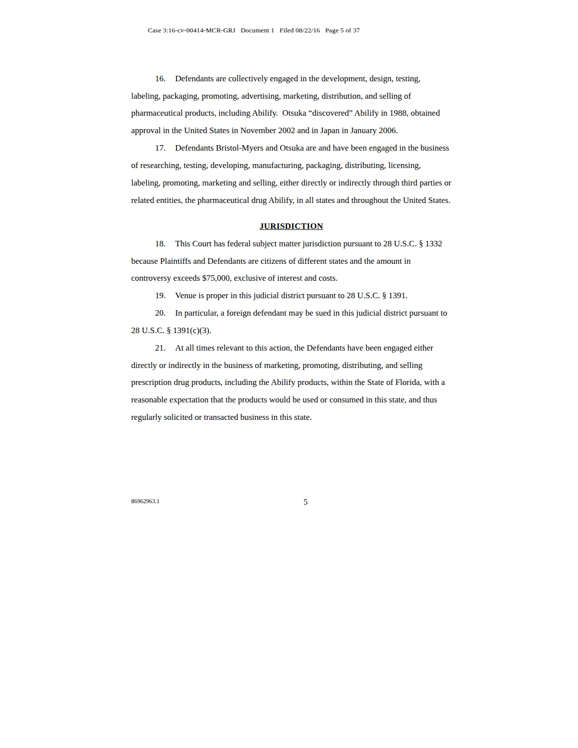Case 3:16-cv-00414-MCR-GRJ Document 1 Filed 08/22/16 Page 5 of 37
16. Defendants are collectively engaged in the development, design, testing, labeling, packaging, promoting, advertising, marketing, distribution, and selling of pharmaceutical products, including Abilify. Otsuka “discovered” Abilify in 1988, obtained approval in the United States in November 2002 and in Japan in January 2006.
17. Defendants Bristol-Myers and Otsuka are and have been engaged in the business of researching, testing, developing, manufacturing, packaging, distributing, licensing, labeling, promoting, marketing and selling, either directly or indirectly through third parties or related entities, the pharmaceutical drug Abilify, in all states and throughout the United States.
JURISDICTION
18. This Court has federal subject matter jurisdiction pursuant to 28 U.S.C. § 1332 because Plaintiffs and Defendants are citizens of different states and the amount in controversy exceeds $75,000, exclusive of interest and costs.
19. Venue is proper in this judicial district pursuant to 28 U.S.C. § 1391.
20. In particular, a foreign defendant may be sued in this judicial district pursuant to 28 U.S.C. § 1391(c)(3).
21. At all times relevant to this action, the Defendants have been engaged either directly or indirectly in the business of marketing, promoting, distributing, and selling prescription drug products, including the Abilify products, within the State of Florida, with a reasonable expectation that the products would be used or consumed in this state, and thus regularly solicited or transacted business in this state.
86962963.1
5